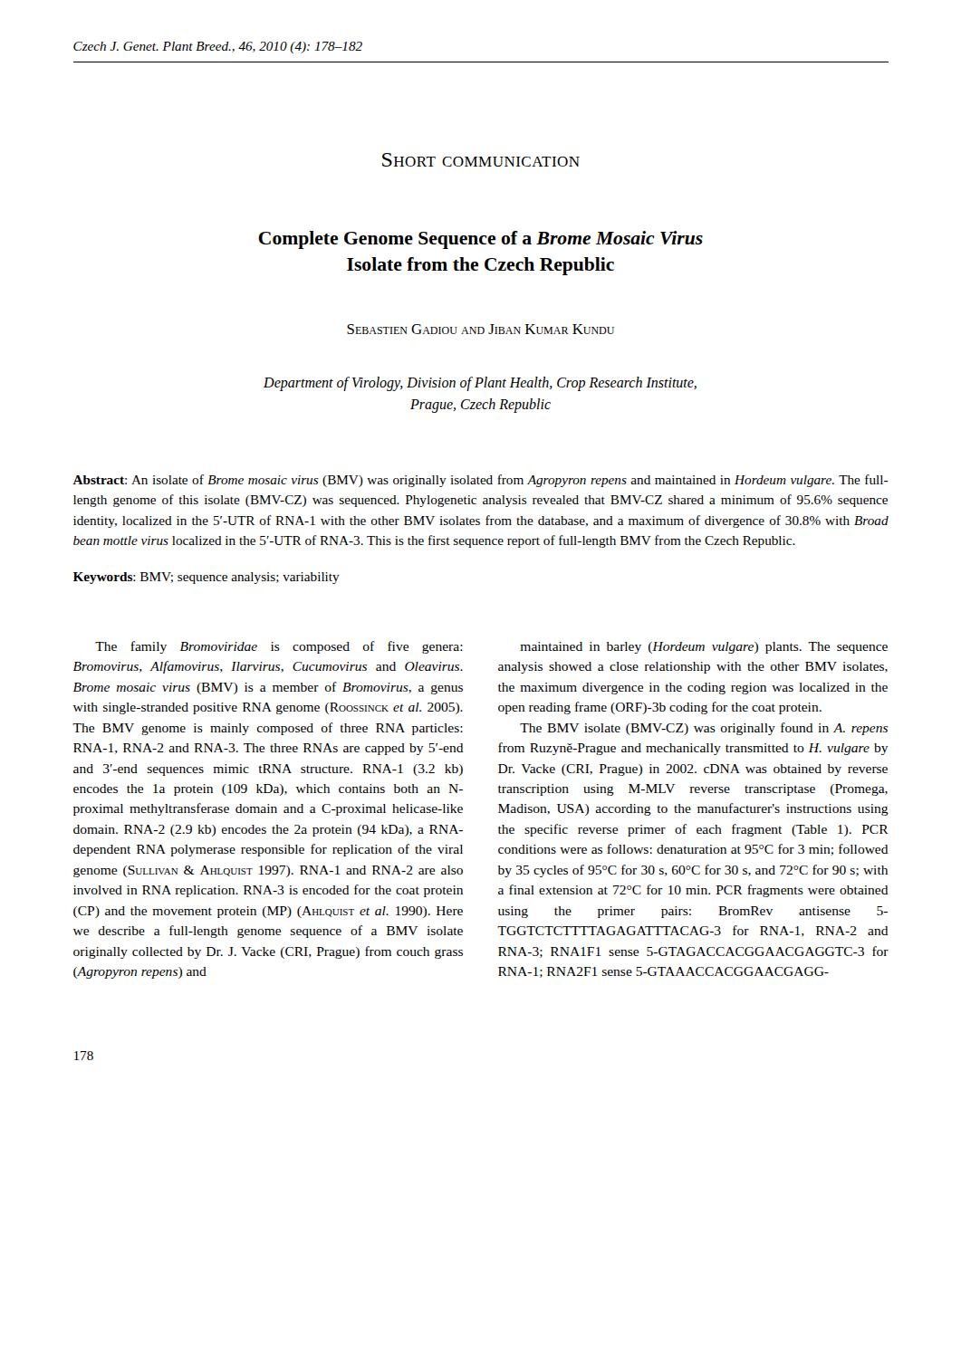Czech J. Genet. Plant Breed., 46, 2010 (4): 178–182
Short communication
Complete Genome Sequence of a Brome Mosaic Virus
Isolate from the Czech Republic
Sebastien Gadiou and Jiban Kumar Kundu
Department of Virology, Division of Plant Health, Crop Research Institute,
Prague, Czech Republic
Abstract: An isolate of Brome mosaic virus (BMV) was originally isolated from Agropyron repens and maintained in Hordeum vulgare. The full-length genome of this isolate (BMV-CZ) was sequenced. Phylogenetic analysis revealed that BMV-CZ shared a minimum of 95.6% sequence identity, localized in the 5′-UTR of RNA-1 with the other BMV isolates from the database, and a maximum of divergence of 30.8% with Broad bean mottle virus localized in the 5′-UTR of RNA-3. This is the first sequence report of full-length BMV from the Czech Republic.
Keywords: BMV; sequence analysis; variability
The family Bromoviridae is composed of five genera: Bromovirus, Alfamovirus, Ilarvirus, Cucumovirus and Oleavirus. Brome mosaic virus (BMV) is a member of Bromovirus, a genus with single-stranded positive RNA genome (Roossinck et al. 2005). The BMV genome is mainly composed of three RNA particles: RNA-1, RNA-2 and RNA-3. The three RNAs are capped by 5′-end and 3′-end sequences mimic tRNA structure. RNA-1 (3.2 kb) encodes the 1a protein (109 kDa), which contains both an N-proximal methyltransferase domain and a C-proximal helicase-like domain. RNA-2 (2.9 kb) encodes the 2a protein (94 kDa), a RNA-dependent RNA polymerase responsible for replication of the viral genome (Sullivan & Ahlquist 1997). RNA-1 and RNA-2 are also involved in RNA replication. RNA-3 is encoded for the coat protein (CP) and the movement protein (MP) (Ahlquist et al. 1990). Here we describe a full-length genome sequence of a BMV isolate originally collected by Dr. J. Vacke (CRI, Prague) from couch grass (Agropyron repens) and
maintained in barley (Hordeum vulgare) plants. The sequence analysis showed a close relationship with the other BMV isolates, the maximum divergence in the coding region was localized in the open reading frame (ORF)-3b coding for the coat protein.
The BMV isolate (BMV-CZ) was originally found in A. repens from Ruzyně-Prague and mechanically transmitted to H. vulgare by Dr. Vacke (CRI, Prague) in 2002. cDNA was obtained by reverse transcription using M-MLV reverse transcriptase (Promega, Madison, USA) according to the manufacturer's instructions using the specific reverse primer of each fragment (Table 1). PCR conditions were as follows: denaturation at 95°C for 3 min; followed by 35 cycles of 95°C for 30 s, 60°C for 30 s, and 72°C for 90 s; with a final extension at 72°C for 10 min. PCR fragments were obtained using the primer pairs: BromRev antisense 5-TGGTCTCTTTTAGAGATTTACAG-3 for RNA-1, RNA-2 and RNA-3; RNA1F1 sense 5-GTAGACCACGGAACGAGGTC-3 for RNA-1; RNA2F1 sense 5-GTAAACCACGGAACGAGG-
178